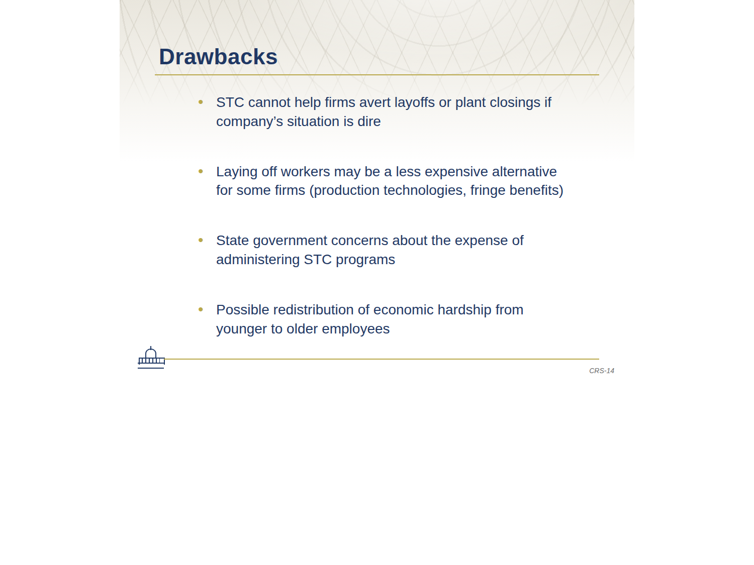Drawbacks
STC cannot help firms avert layoffs or plant closings if company’s situation is dire
Laying off workers may be a less expensive alternative for some firms (production technologies, fringe benefits)
State government concerns about the expense of administering STC programs
Possible redistribution of economic hardship from younger to older employees
CRS-14